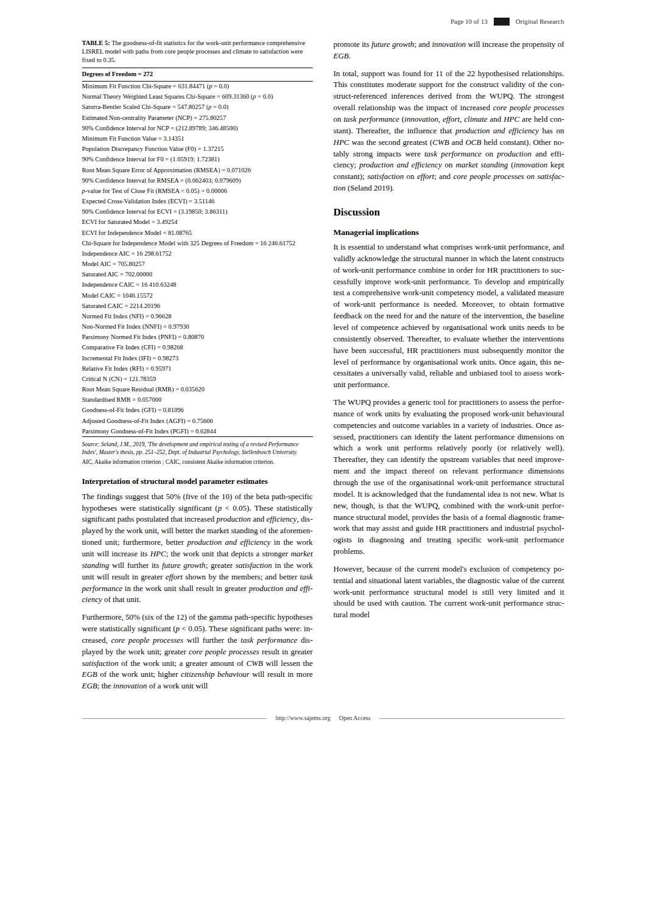Page 10 of 13 Original Research
TABLE 5: The goodness-of-fit statistics for the work-unit performance comprehensive LISREL model with paths from core people processes and climate to satisfaction were fixed to 0.35.
| Degrees of Freedom = 272 |
| Minimum Fit Function Chi-Square = 631.84471 ( p = 0.0) |
| Normal Theory Weighted Least Squares Chi-Square = 609.31360 ( p = 0.0) |
| Satorra-Bentler Scaled Chi-Square = 547.80257 ( p = 0.0) |
| Estimated Non-centrality Parameter (NCP) = 275.80257 |
| 90% Confidence Interval for NCP = (212.89789; 346.48500) |
| Minimum Fit Function Value = 3.14351 |
| Population Discrepancy Function Value (F0) = 1.37215 |
| 90% Confidence Interval for F0 = (1.05919; 1.72381) |
| Root Mean Square Error of Approximation (RMSEA) = 0.071026 |
| 90% Confidence Interval for RMSEA = (0.062403; 0.079609) |
| p -value for Test of Close Fit (RMSEA < 0.05) = 0.00006 |
| Expected Cross-Validation Index (ECVI) = 3.51146 |
| 90% Confidence Interval for ECVI = (3.19850; 3.86311) |
| ECVI for Saturated Model = 3.49254 |
| ECVI for Independence Model = 81.08765 |
| Chi-Square for Independence Model with 325 Degrees of Freedom = 16 246.61752 |
| Independence AIC = 16 298.61752 |
| Model AIC = 705.80257 |
| Saturated AIC = 702.00000 |
| Independence CAIC = 16 410.63248 |
| Model CAIC = 1046.15572 |
| Saturated CAIC = 2214.20196 |
| Normed Fit Index (NFI) = 0.96628 |
| Non-Normed Fit Index (NNFI) = 0.97930 |
| Parsimony Normed Fit Index (PNFI) = 0.80870 |
| Comparative Fit Index (CFI) = 0.98268 |
| Incremental Fit Index (IFI) = 0.98273 |
| Relative Fit Index (RFI) = 0.95971 |
| Critical N (CN) = 121.78359 |
| Root Mean Square Residual (RMR) = 0.035620 |
| Standardised RMR = 0.057000 |
| Goodness-of-Fit Index (GFI) = 0.81096 |
| Adjusted Goodness-of-Fit Index (AGFI) = 0.75606 |
| Parsimony Goodness-of-Fit Index (PGFI) = 0.62844 |
Source: Seland, J.M., 2019, 'The development and empirical testing of a revised Performance Index', Master's thesis, pp. 251–252, Dept. of Industrial Psychology, Stellenbosch University.
AIC, Akaike information criterion ; CAIC, consistent Akaike information criterion.
Interpretation of structural model parameter estimates
The findings suggest that 50% (five of the 10) of the beta path-specific hypotheses were statistically significant (p < 0.05). These statistically significant paths postulated that increased production and efficiency, displayed by the work unit, will better the market standing of the aforementioned unit; furthermore, better production and efficiency in the work unit will increase its HPC; the work unit that depicts a stronger market standing will further its future growth; greater satisfaction in the work unit will result in greater effort shown by the members; and better task performance in the work unit shall result in greater production and efficiency of that unit.
Furthermore, 50% (six of the 12) of the gamma path-specific hypotheses were statistically significant (p < 0.05). These significant paths were: increased, core people processes will further the task performance displayed by the work unit; greater core people processes result in greater satisfaction of the work unit; a greater amount of CWB will lessen the EGB of the work unit; higher citizenship behaviour will result in more EGB; the innovation of a work unit will
promote its future growth; and innovation will increase the propensity of EGB.
In total, support was found for 11 of the 22 hypothesised relationships. This constitutes moderate support for the construct validity of the construct-referenced inferences derived from the WUPQ. The strongest overall relationship was the impact of increased core people processes on task performance (innovation, effort, climate and HPC are held constant). Thereafter, the influence that production and efficiency has on HPC was the second greatest (CWB and OCB held constant). Other notably strong impacts were task performance on production and efficiency; production and efficiency on market standing (innovation kept constant); satisfaction on effort; and core people processes on satisfaction (Seland 2019).
Discussion
Managerial implications
It is essential to understand what comprises work-unit performance, and validly acknowledge the structural manner in which the latent constructs of work-unit performance combine in order for HR practitioners to successfully improve work-unit performance. To develop and empirically test a comprehensive work-unit competency model, a validated measure of work-unit performance is needed. Moreover, to obtain formative feedback on the need for and the nature of the intervention, the baseline level of competence achieved by organisational work units needs to be consistently observed. Thereafter, to evaluate whether the interventions have been successful, HR practitioners must subsequently monitor the level of performance by organisational work units. Once again, this necessitates a universally valid, reliable and unbiased tool to assess work-unit performance.
The WUPQ provides a generic tool for practitioners to assess the performance of work units by evaluating the proposed work-unit behavioural competencies and outcome variables in a variety of industries. Once assessed, practitioners can identify the latent performance dimensions on which a work unit performs relatively poorly (or relatively well). Thereafter, they can identify the upstream variables that need improvement and the impact thereof on relevant performance dimensions through the use of the organisational work-unit performance structural model. It is acknowledged that the fundamental idea is not new. What is new, though, is that the WUPQ, combined with the work-unit performance structural model, provides the basis of a formal diagnostic framework that may assist and guide HR practitioners and industrial psychologists in diagnosing and treating specific work-unit performance problems.
However, because of the current model's exclusion of competency potential and situational latent variables, the diagnostic value of the current work-unit performance structural model is still very limited and it should be used with caution. The current work-unit performance structural model
http://www.sajems.org Open Access